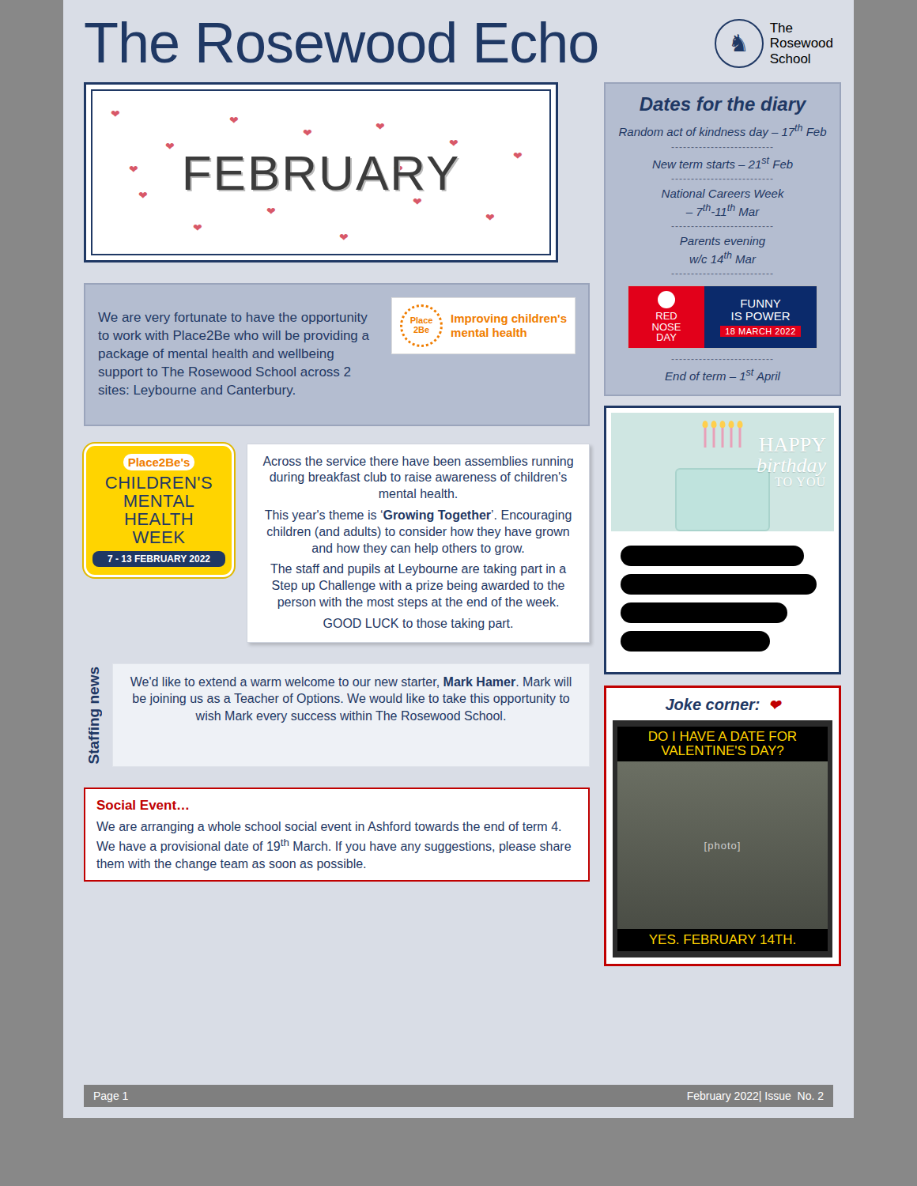The Rosewood Echo
♞
The Rosewood School
❤ ❤ ❤ ❤ ❤ ❤ ❤ ❤ ❤ ❤ ❤ ❤ ❤ ❤ ❤
FEBRUARY
We are very fortunate to have the opportunity to work with Place2Be who will be providing a package of mental health and wellbeing support to The Rosewood School across 2 sites: Leybourne and Canterbury.
Place
2Be
Improving children's
mental health
Place2Be's
CHILDREN'S
MENTAL HEALTH
WEEK
7 - 13 FEBRUARY 2022
Across the service there have been assemblies running during breakfast club to raise awareness of children's mental health.
This year's theme is ‘Growing Together’. Encouraging children (and adults) to consider how they have grown and how they can help others to grow.
The staff and pupils at Leybourne are taking part in a Step up Challenge with a prize being awarded to the person with the most steps at the end of the week.
GOOD LUCK to those taking part.
Staffing news
We'd like to extend a warm welcome to our new starter, Mark Hamer. Mark will be joining us as a Teacher of Options. We would like to take this opportunity to wish Mark every success within The Rosewood School.
Social Event…
We are arranging a whole school social event in Ashford towards the end of term 4. We have a provisional date of 19th March. If you have any suggestions, please share them with the change team as soon as possible.
Dates for the diary
Random act of kindness day – 17th Feb
--------------------------
New term starts – 21st Feb
--------------------------
National Careers Week
– 7th-11th Mar
--------------------------
Parents evening
w/c 14th Mar
--------------------------
RED
NOSE
DAY
FUNNY
IS POWER
18 MARCH 2022
--------------------------
End of term – 1st April
HAPPY
birthday TO YOU
Joke corner: ❤
DO I HAVE A DATE FOR VALENTINE'S DAY?
[photo]
YES. FEBRUARY 14TH.
Page 1
February 2022| Issue No. 2